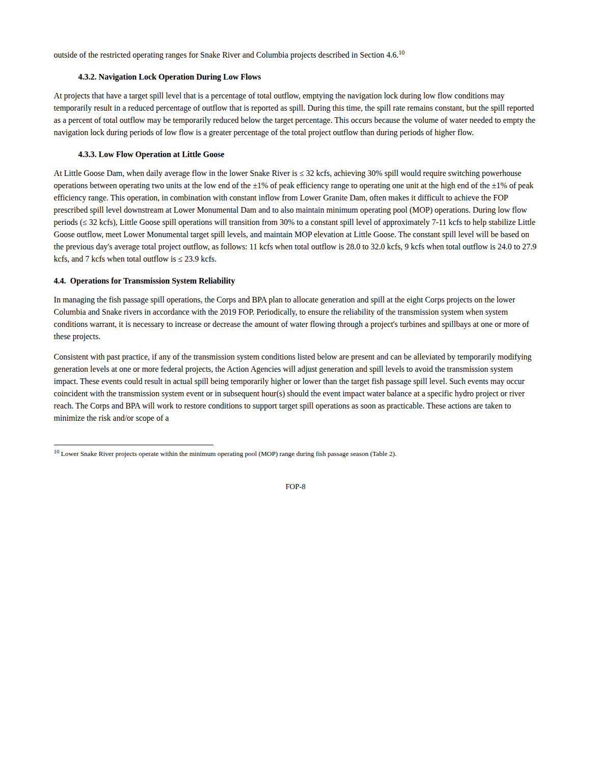outside of the restricted operating ranges for Snake River and Columbia projects described in Section 4.6.10
4.3.2. Navigation Lock Operation During Low Flows
At projects that have a target spill level that is a percentage of total outflow, emptying the navigation lock during low flow conditions may temporarily result in a reduced percentage of outflow that is reported as spill. During this time, the spill rate remains constant, but the spill reported as a percent of total outflow may be temporarily reduced below the target percentage. This occurs because the volume of water needed to empty the navigation lock during periods of low flow is a greater percentage of the total project outflow than during periods of higher flow.
4.3.3. Low Flow Operation at Little Goose
At Little Goose Dam, when daily average flow in the lower Snake River is ≤ 32 kcfs, achieving 30% spill would require switching powerhouse operations between operating two units at the low end of the ±1% of peak efficiency range to operating one unit at the high end of the ±1% of peak efficiency range. This operation, in combination with constant inflow from Lower Granite Dam, often makes it difficult to achieve the FOP prescribed spill level downstream at Lower Monumental Dam and to also maintain minimum operating pool (MOP) operations. During low flow periods (≤ 32 kcfs), Little Goose spill operations will transition from 30% to a constant spill level of approximately 7-11 kcfs to help stabilize Little Goose outflow, meet Lower Monumental target spill levels, and maintain MOP elevation at Little Goose. The constant spill level will be based on the previous day's average total project outflow, as follows: 11 kcfs when total outflow is 28.0 to 32.0 kcfs, 9 kcfs when total outflow is 24.0 to 27.9 kcfs, and 7 kcfs when total outflow is ≤ 23.9 kcfs.
4.4. Operations for Transmission System Reliability
In managing the fish passage spill operations, the Corps and BPA plan to allocate generation and spill at the eight Corps projects on the lower Columbia and Snake rivers in accordance with the 2019 FOP. Periodically, to ensure the reliability of the transmission system when system conditions warrant, it is necessary to increase or decrease the amount of water flowing through a project's turbines and spillbays at one or more of these projects.
Consistent with past practice, if any of the transmission system conditions listed below are present and can be alleviated by temporarily modifying generation levels at one or more federal projects, the Action Agencies will adjust generation and spill levels to avoid the transmission system impact. These events could result in actual spill being temporarily higher or lower than the target fish passage spill level. Such events may occur coincident with the transmission system event or in subsequent hour(s) should the event impact water balance at a specific hydro project or river reach. The Corps and BPA will work to restore conditions to support target spill operations as soon as practicable. These actions are taken to minimize the risk and/or scope of a
10 Lower Snake River projects operate within the minimum operating pool (MOP) range during fish passage season (Table 2).
FOP-8